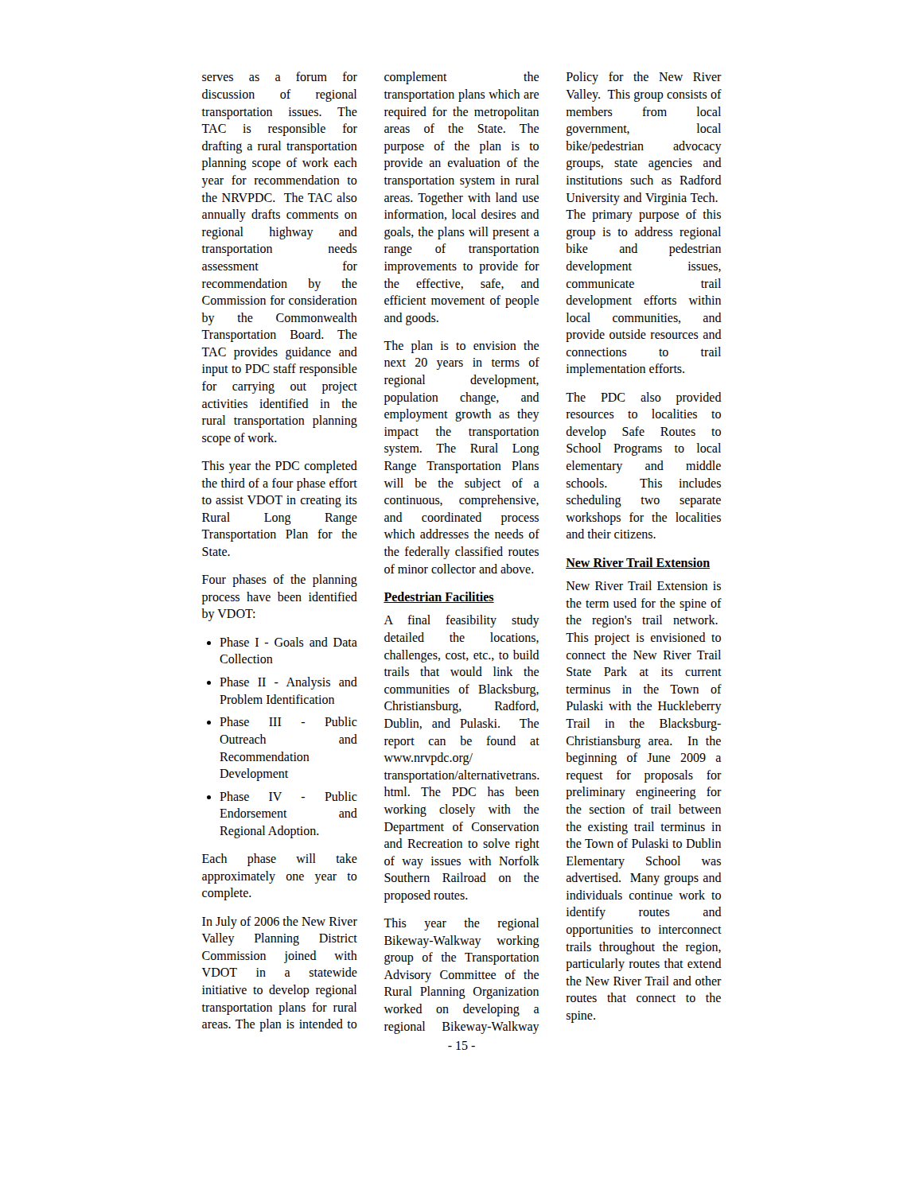serves as a forum for discussion of regional transportation issues. The TAC is responsible for drafting a rural transportation planning scope of work each year for recommendation to the NRVPDC. The TAC also annually drafts comments on regional highway and transportation needs assessment for recommendation by the Commission for consideration by the Commonwealth Transportation Board. The TAC provides guidance and input to PDC staff responsible for carrying out project activities identified in the rural transportation planning scope of work.
This year the PDC completed the third of a four phase effort to assist VDOT in creating its Rural Long Range Transportation Plan for the State.
Four phases of the planning process have been identified by VDOT:
Phase I - Goals and Data Collection
Phase II - Analysis and Problem Identification
Phase III - Public Outreach and Recommendation Development
Phase IV - Public Endorsement and Regional Adoption.
Each phase will take approximately one year to complete.
In July of 2006 the New River Valley Planning District Commission joined with VDOT in a statewide initiative to develop regional transportation plans for rural areas. The plan is intended to complement the transportation plans which are required for the metropolitan areas of the State. The purpose of the plan is to provide an evaluation of the transportation system in rural areas. Together with land use information, local desires and goals, the plans will present a range of transportation improvements to provide for the effective, safe, and efficient movement of people and goods.
The plan is to envision the next 20 years in terms of regional development, population change, and employment growth as they impact the transportation system. The Rural Long Range Transportation Plans will be the subject of a continuous, comprehensive, and coordinated process which addresses the needs of the federally classified routes of minor collector and above.
Pedestrian Facilities
A final feasibility study detailed the locations, challenges, cost, etc., to build trails that would link the communities of Blacksburg, Christiansburg, Radford, Dublin, and Pulaski. The report can be found at www.nrvpdc.org/ transportation/alternativetrans. html. The PDC has been working closely with the Department of Conservation and Recreation to solve right of way issues with Norfolk Southern Railroad on the proposed routes.
This year the regional Bikeway-Walkway working group of the Transportation Advisory Committee of the Rural Planning Organization worked on developing a regional Bikeway-Walkway Policy for the New River Valley. This group consists of members from local government, local bike/pedestrian advocacy groups, state agencies and institutions such as Radford University and Virginia Tech. The primary purpose of this group is to address regional bike and pedestrian development issues, communicate trail development efforts within local communities, and provide outside resources and connections to trail implementation efforts.
The PDC also provided resources to localities to develop Safe Routes to School Programs to local elementary and middle schools. This includes scheduling two separate workshops for the localities and their citizens.
New River Trail Extension
New River Trail Extension is the term used for the spine of the region's trail network. This project is envisioned to connect the New River Trail State Park at its current terminus in the Town of Pulaski with the Huckleberry Trail in the Blacksburg-Christiansburg area. In the beginning of June 2009 a request for proposals for preliminary engineering for the section of trail between the existing trail terminus in the Town of Pulaski to Dublin Elementary School was advertised. Many groups and individuals continue work to identify routes and opportunities to interconnect trails throughout the region, particularly routes that extend the New River Trail and other routes that connect to the spine.
- 15 -